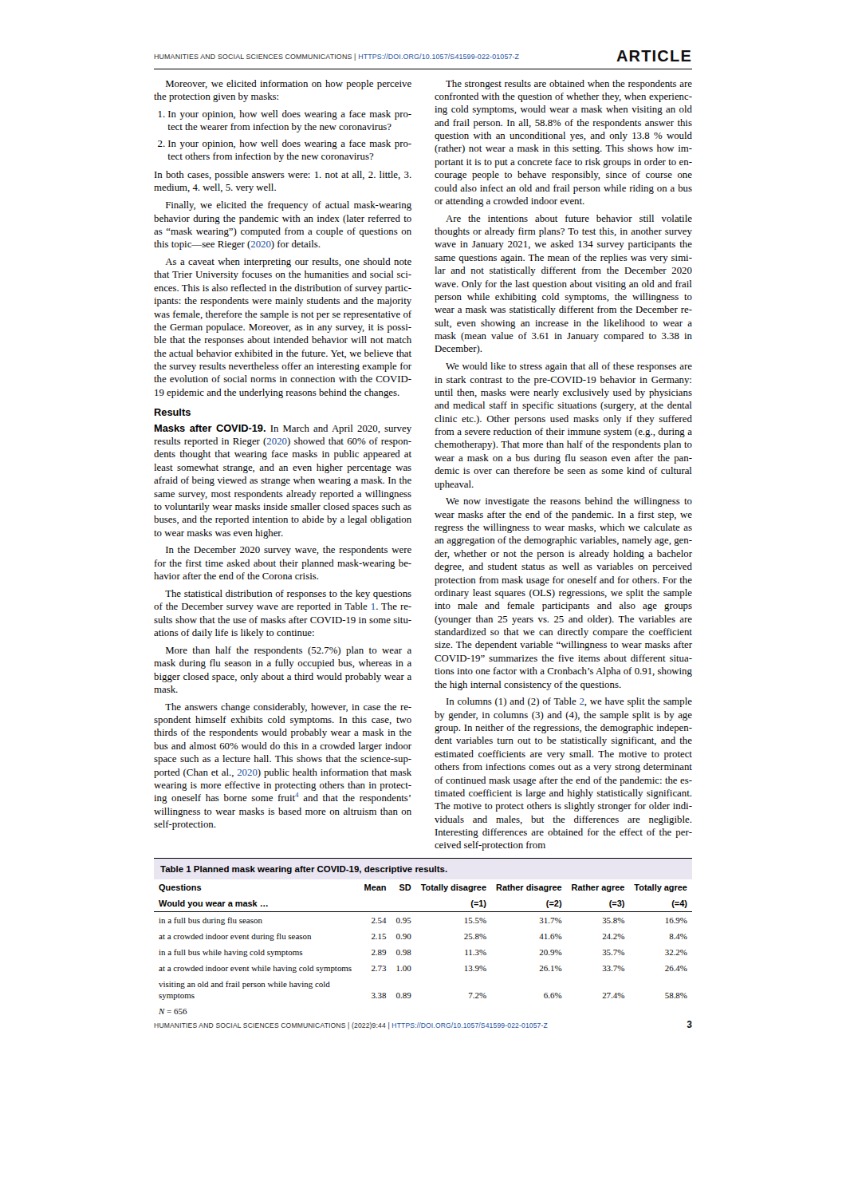Humanities and Social Sciences Communications | https://doi.org/10.1057/s41599-022-01057-z
ARTICLE
Moreover, we elicited information on how people perceive the protection given by masks:
In your opinion, how well does wearing a face mask protect the wearer from infection by the new coronavirus?
In your opinion, how well does wearing a face mask protect others from infection by the new coronavirus?
In both cases, possible answers were: 1. not at all, 2. little, 3. medium, 4. well, 5. very well.
Finally, we elicited the frequency of actual mask-wearing behavior during the pandemic with an index (later referred to as “mask wearing”) computed from a couple of questions on this topic—see Rieger (2020) for details.
As a caveat when interpreting our results, one should note that Trier University focuses on the humanities and social sciences. This is also reflected in the distribution of survey participants: the respondents were mainly students and the majority was female, therefore the sample is not per se representative of the German populace. Moreover, as in any survey, it is possible that the responses about intended behavior will not match the actual behavior exhibited in the future. Yet, we believe that the survey results nevertheless offer an interesting example for the evolution of social norms in connection with the COVID-19 epidemic and the underlying reasons behind the changes.
Results
Masks after COVID-19. In March and April 2020, survey results reported in Rieger (2020) showed that 60% of respondents thought that wearing face masks in public appeared at least somewhat strange, and an even higher percentage was afraid of being viewed as strange when wearing a mask. In the same survey, most respondents already reported a willingness to voluntarily wear masks inside smaller closed spaces such as buses, and the reported intention to abide by a legal obligation to wear masks was even higher.
In the December 2020 survey wave, the respondents were for the first time asked about their planned mask-wearing behavior after the end of the Corona crisis.
The statistical distribution of responses to the key questions of the December survey wave are reported in Table 1. The results show that the use of masks after COVID-19 in some situations of daily life is likely to continue:
More than half the respondents (52.7%) plan to wear a mask during flu season in a fully occupied bus, whereas in a bigger closed space, only about a third would probably wear a mask.
The answers change considerably, however, in case the respondent himself exhibits cold symptoms. In this case, two thirds of the respondents would probably wear a mask in the bus and almost 60% would do this in a crowded larger indoor space such as a lecture hall. This shows that the science-supported (Chan et al., 2020) public health information that mask wearing is more effective in protecting others than in protecting oneself has borne some fruit4 and that the respondents’ willingness to wear masks is based more on altruism than on self-protection.
The strongest results are obtained when the respondents are confronted with the question of whether they, when experiencing cold symptoms, would wear a mask when visiting an old and frail person. In all, 58.8% of the respondents answer this question with an unconditional yes, and only 13.8 % would (rather) not wear a mask in this setting. This shows how important it is to put a concrete face to risk groups in order to encourage people to behave responsibly, since of course one could also infect an old and frail person while riding on a bus or attending a crowded indoor event.
Are the intentions about future behavior still volatile thoughts or already firm plans? To test this, in another survey wave in January 2021, we asked 134 survey participants the same questions again. The mean of the replies was very similar and not statistically different from the December 2020 wave. Only for the last question about visiting an old and frail person while exhibiting cold symptoms, the willingness to wear a mask was statistically different from the December result, even showing an increase in the likelihood to wear a mask (mean value of 3.61 in January compared to 3.38 in December).
We would like to stress again that all of these responses are in stark contrast to the pre-COVID-19 behavior in Germany: until then, masks were nearly exclusively used by physicians and medical staff in specific situations (surgery, at the dental clinic etc.). Other persons used masks only if they suffered from a severe reduction of their immune system (e.g., during a chemotherapy). That more than half of the respondents plan to wear a mask on a bus during flu season even after the pandemic is over can therefore be seen as some kind of cultural upheaval.
We now investigate the reasons behind the willingness to wear masks after the end of the pandemic. In a first step, we regress the willingness to wear masks, which we calculate as an aggregation of the demographic variables, namely age, gender, whether or not the person is already holding a bachelor degree, and student status as well as variables on perceived protection from mask usage for oneself and for others. For the ordinary least squares (OLS) regressions, we split the sample into male and female participants and also age groups (younger than 25 years vs. 25 and older). The variables are standardized so that we can directly compare the coefficient size. The dependent variable “willingness to wear masks after COVID-19” summarizes the five items about different situations into one factor with a Cronbach’s Alpha of 0.91, showing the high internal consistency of the questions.
In columns (1) and (2) of Table 2, we have split the sample by gender, in columns (3) and (4), the sample split is by age group. In neither of the regressions, the demographic independent variables turn out to be statistically significant, and the estimated coefficients are very small. The motive to protect others from infections comes out as a very strong determinant of continued mask usage after the end of the pandemic: the estimated coefficient is large and highly statistically significant. The motive to protect others is slightly stronger for older individuals and males, but the differences are negligible. Interesting differences are obtained for the effect of the perceived self-protection from
Table 1 Planned mask wearing after COVID-19, descriptive results.
| Questions | Mean | SD | Totally disagree | Rather disagree | Rather agree | Totally agree |
| --- | --- | --- | --- | --- | --- | --- |
| Would you wear a mask … | | | (=1) | (=2) | (=3) | (=4) |
| in a full bus during flu season | 2.54 | 0.95 | 15.5% | 31.7% | 35.8% | 16.9% |
| at a crowded indoor event during flu season | 2.15 | 0.90 | 25.8% | 41.6% | 24.2% | 8.4% |
| in a full bus while having cold symptoms | 2.89 | 0.98 | 11.3% | 20.9% | 35.7% | 32.2% |
| at a crowded indoor event while having cold symptoms | 2.73 | 1.00 | 13.9% | 26.1% | 33.7% | 26.4% |
| visiting an old and frail person while having cold symptoms | 3.38 | 0.89 | 7.2% | 6.6% | 27.4% | 58.8% |
| N = 656 |
Humanities and Social Sciences Communications | (2022)9:44 | https://doi.org/10.1057/s41599-022-01057-z
3